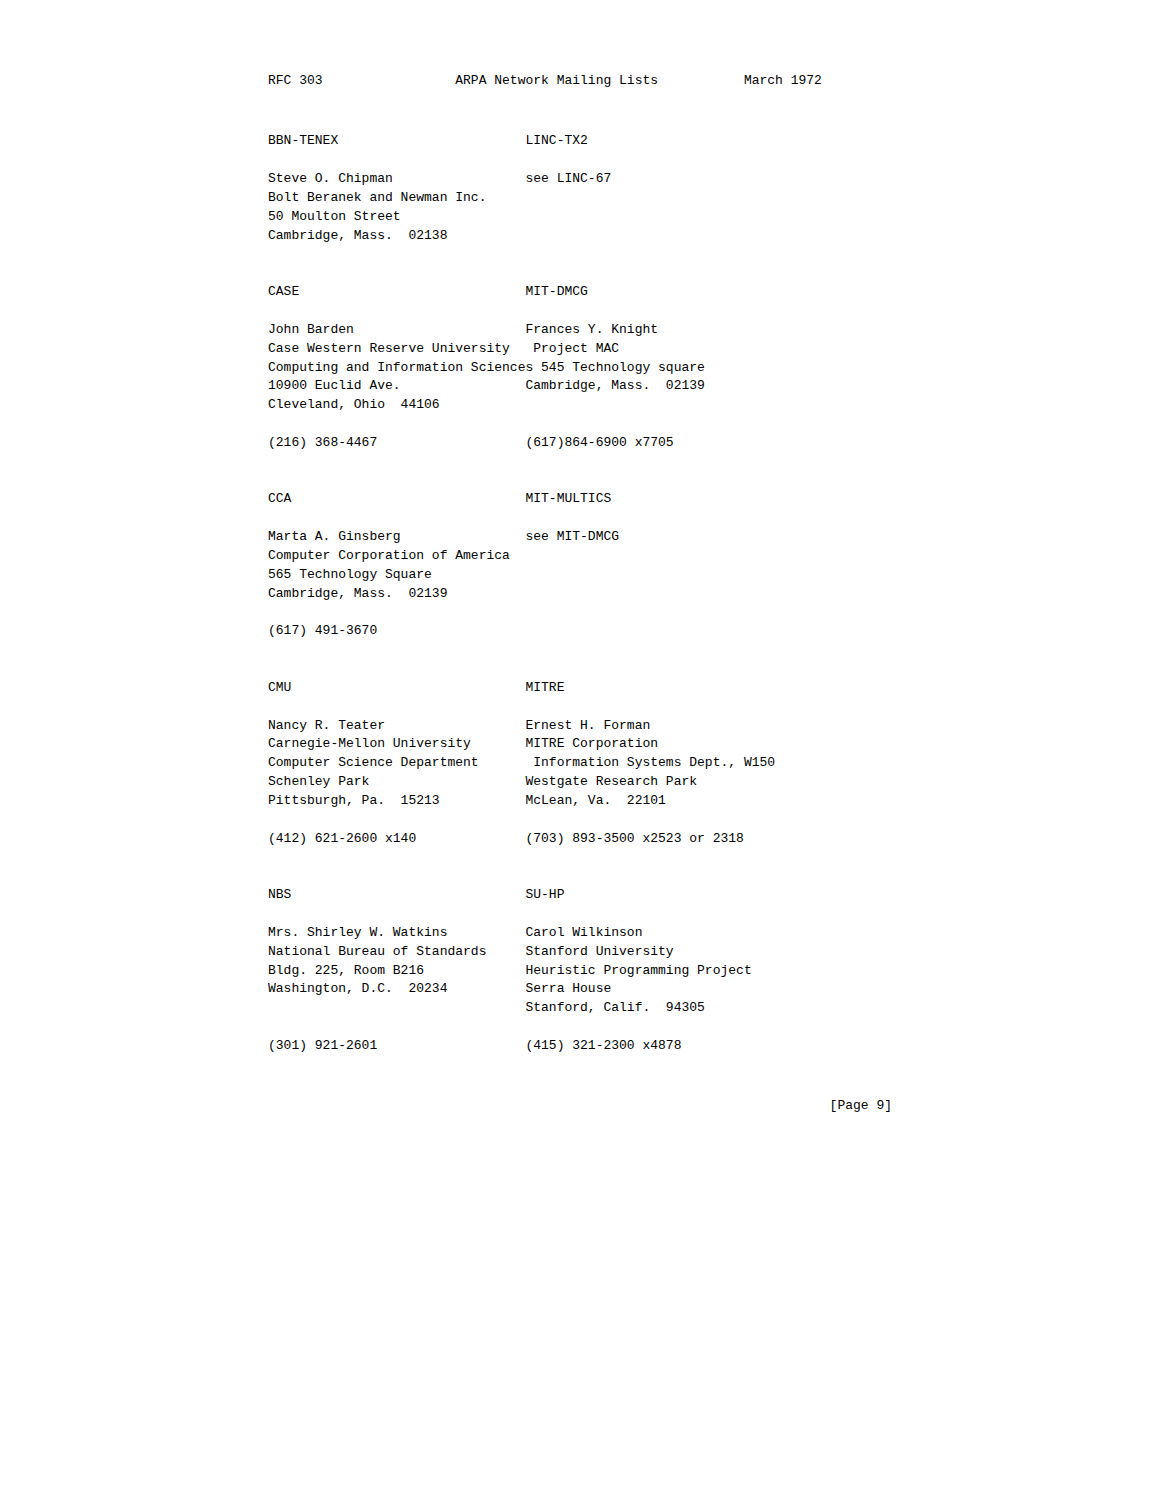RFC 303                 ARPA Network Mailing Lists           March 1972
BBN-TENEX                        LINC-TX2

Steve O. Chipman                 see LINC-67
Bolt Beranek and Newman Inc.
50 Moulton Street
Cambridge, Mass.  02138


CASE                             MIT-DMCG

John Barden                      Frances Y. Knight
Case Western Reserve University   Project MAC
Computing and Information Sciences 545 Technology square
10900 Euclid Ave.                Cambridge, Mass.  02139
Cleveland, Ohio  44106

(216) 368-4467                   (617)864-6900 x7705


CCA                              MIT-MULTICS

Marta A. Ginsberg                see MIT-DMCG
Computer Corporation of America
565 Technology Square
Cambridge, Mass.  02139

(617) 491-3670


CMU                              MITRE

Nancy R. Teater                  Ernest H. Forman
Carnegie-Mellon University       MITRE Corporation
Computer Science Department       Information Systems Dept., W150
Schenley Park                    Westgate Research Park
Pittsburgh, Pa.  15213           McLean, Va.  22101

(412) 621-2600 x140              (703) 893-3500 x2523 or 2318


NBS                              SU-HP

Mrs. Shirley W. Watkins          Carol Wilkinson
National Bureau of Standards     Stanford University
Bldg. 225, Room B216             Heuristic Programming Project
Washington, D.C.  20234          Serra House
                                 Stanford, Calif.  94305

(301) 921-2601                   (415) 321-2300 x4878
[Page 9]